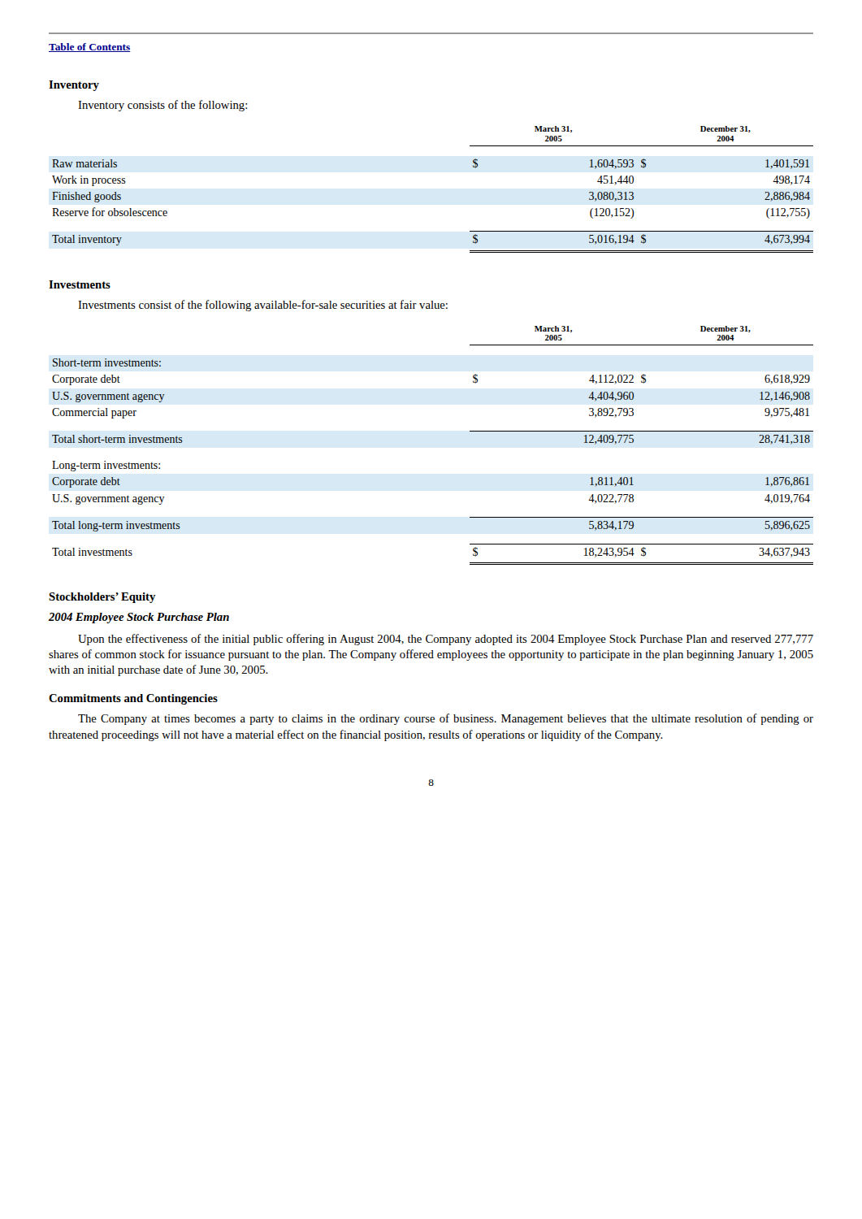Table of Contents
Inventory
Inventory consists of the following:
| | March 31, 2005 | December 31, 2004 |
| --- | --- | --- |
| Raw materials | $ | 1,604,593 | $ | 1,401,591 |
| Work in process | | 451,440 | | 498,174 |
| Finished goods | | 3,080,313 | | 2,886,984 |
| Reserve for obsolescence | | (120,152) | | (112,755) |
| Total inventory | $ | 5,016,194 | $ | 4,673,994 |
Investments
Investments consist of the following available-for-sale securities at fair value:
| | March 31, 2005 | December 31, 2004 |
| --- | --- | --- |
| Short-term investments: |
| Corporate debt | $ | 4,112,022 | $ | 6,618,929 |
| U.S. government agency | | 4,404,960 | | 12,146,908 |
| Commercial paper | | 3,892,793 | | 9,975,481 |
| Total short-term investments | | 12,409,775 | | 28,741,318 |
| Long-term investments: |
| Corporate debt | | 1,811,401 | | 1,876,861 |
| U.S. government agency | | 4,022,778 | | 4,019,764 |
| Total long-term investments | | 5,834,179 | | 5,896,625 |
| Total investments | $ | 18,243,954 | $ | 34,637,943 |
Stockholders’ Equity
2004 Employee Stock Purchase Plan
Upon the effectiveness of the initial public offering in August 2004, the Company adopted its 2004 Employee Stock Purchase Plan and reserved 277,777 shares of common stock for issuance pursuant to the plan. The Company offered employees the opportunity to participate in the plan beginning January 1, 2005 with an initial purchase date of June 30, 2005.
Commitments and Contingencies
The Company at times becomes a party to claims in the ordinary course of business. Management believes that the ultimate resolution of pending or threatened proceedings will not have a material effect on the financial position, results of operations or liquidity of the Company.
8